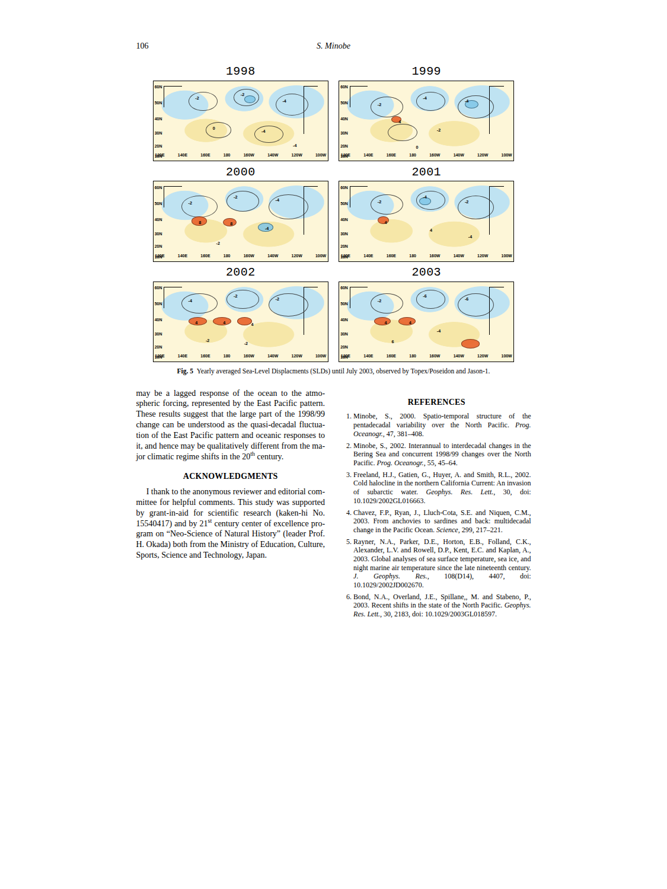106
S. Minobe
1998
60N 50N 40N 30N 20N 10N
-2
-2
-4
0
-4
-4
120E 140E 160E 180160W 140W 120W 100W
1999
60N 50N 40N 30N 20N 10N
-2
-4
-4
4
-2
0
120E 140E 160E 180160W 140W 120W 100W
2000
60N 50N 40N 30N 20N 10N
-2
-2
-4
8
8
-4
-2
120E 140E 160E 180160W 140W 120W 100W
2001
60N 50N 40N 30N 20N 10N
-2
-4
-2
4
4
-4
120E 140E 160E 180160W 140W 120W 100W
2002
60N 50N 40N 30N 20N 10N
-4
-2
-2
4
4
4
-2
-2
120E 140E 160E 180160W 140W 120W 100W
2003
60N 50N 40N 30N 20N 10N
-2
-6
-6
4
4
-4
6
120E 140E 160E 180160W 140W 120W 100W
Fig. 5 Yearly averaged Sea-Level Displacments (SLDs) until July 2003, observed by Topex/Poseidon and Jason-1.
may be a lagged response of the ocean to the atmospheric forcing, represented by the East Pacific pattern. These results suggest that the large part of the 1998/99 change can be understood as the quasi-decadal fluctuation of the East Pacific pattern and oceanic responses to it, and hence may be qualitatively different from the major climatic regime shifts in the 20th century.
ACKNOWLEDGMENTS
I thank to the anonymous reviewer and editorial committee for helpful comments. This study was supported by grant-in-aid for scientific research (kaken-hi No. 15540417) and by 21st century center of excellence program on “Neo-Science of Natural History” (leader Prof. H. Okada) both from the Ministry of Education, Culture, Sports, Science and Technology, Japan.
REFERENCES
Minobe, S., 2000. Spatio-temporal structure of the pentadecadal variability over the North Pacific. Prog. Oceanogr., 47, 381–408.
Minobe, S., 2002. Interannual to interdecadal changes in the Bering Sea and concurrent 1998/99 changes over the North Pacific. Prog. Oceanogr., 55, 45–64.
Freeland, H.J., Gatien, G., Huyer, A. and Smith, R.L., 2002. Cold halocline in the northern California Current: An invasion of subarctic water. Geophys. Res. Lett., 30, doi: 10.1029/2002GL016663.
Chavez, F.P., Ryan, J., Lluch-Cota, S.E. and Niquen, C.M., 2003. From anchovies to sardines and back: multidecadal change in the Pacific Ocean. Science, 299, 217–221.
Rayner, N.A., Parker, D.E., Horton, E.B., Folland, C.K., Alexander, L.V. and Rowell, D.P., Kent, E.C. and Kaplan, A., 2003. Global analyses of sea surface temperature, sea ice, and night marine air temperature since the late nineteenth century. J. Geophys. Res., 108(D14), 4407, doi: 10.1029/2002JD002670.
Bond, N.A., Overland, J.E., Spillane,, M. and Stabeno, P., 2003. Recent shifts in the state of the North Pacific. Geophys. Res. Lett., 30, 2183, doi: 10.1029/2003GL018597.